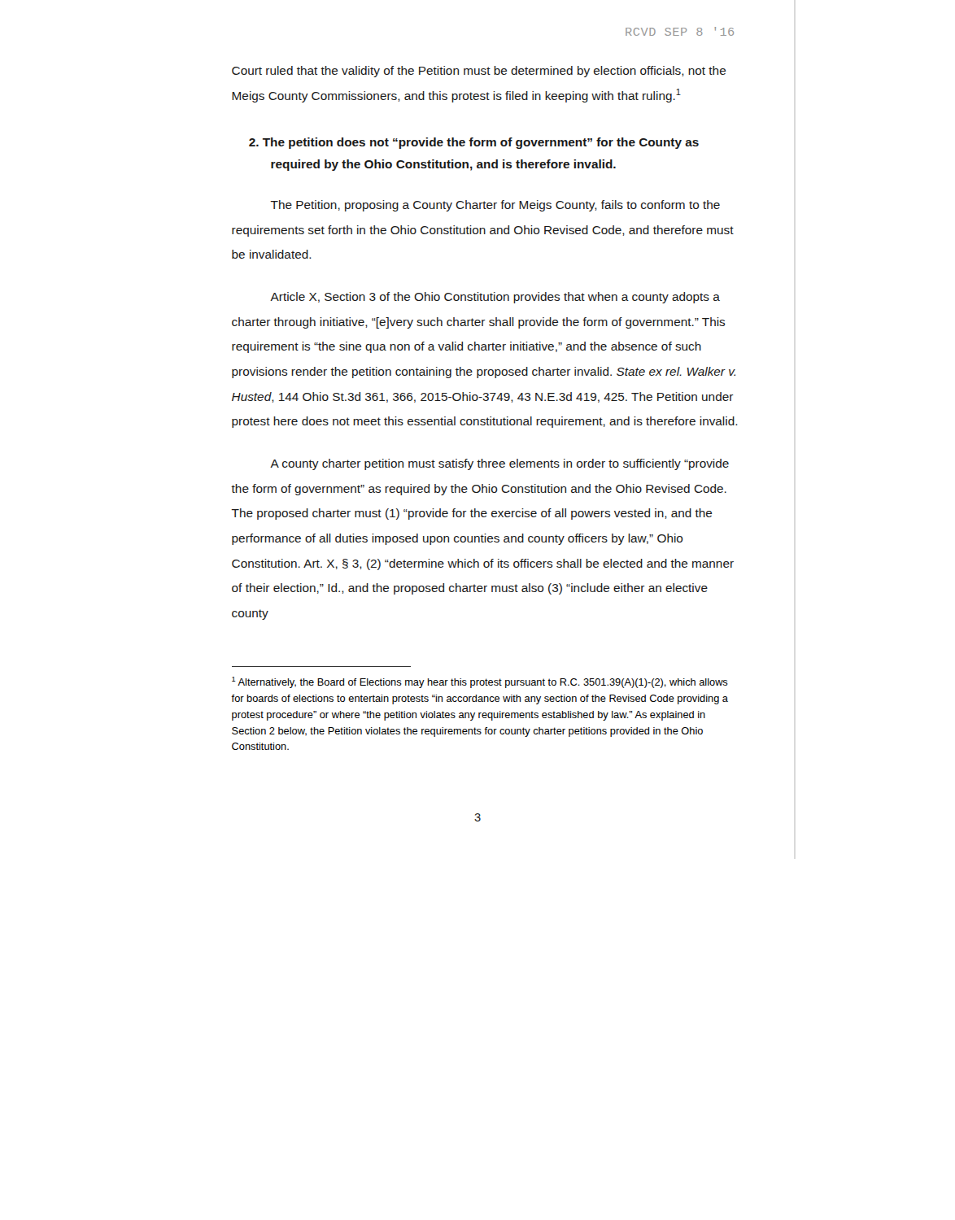RCVD SEP 8 '16
Court ruled that the validity of the Petition must be determined by election officials, not the Meigs County Commissioners, and this protest is filed in keeping with that ruling.1
2. The petition does not “provide the form of government” for the County as required by the Ohio Constitution, and is therefore invalid.
The Petition, proposing a County Charter for Meigs County, fails to conform to the requirements set forth in the Ohio Constitution and Ohio Revised Code, and therefore must be invalidated.
Article X, Section 3 of the Ohio Constitution provides that when a county adopts a charter through initiative, “[e]very such charter shall provide the form of government.” This requirement is “the sine qua non of a valid charter initiative,” and the absence of such provisions render the petition containing the proposed charter invalid. State ex rel. Walker v. Husted, 144 Ohio St.3d 361, 366, 2015-Ohio-3749, 43 N.E.3d 419, 425. The Petition under protest here does not meet this essential constitutional requirement, and is therefore invalid.
A county charter petition must satisfy three elements in order to sufficiently “provide the form of government” as required by the Ohio Constitution and the Ohio Revised Code. The proposed charter must (1) “provide for the exercise of all powers vested in, and the performance of all duties imposed upon counties and county officers by law,” Ohio Constitution. Art. X, § 3, (2) “determine which of its officers shall be elected and the manner of their election,” Id., and the proposed charter must also (3) “include either an elective county
1 Alternatively, the Board of Elections may hear this protest pursuant to R.C. 3501.39(A)(1)-(2), which allows for boards of elections to entertain protests “in accordance with any section of the Revised Code providing a protest procedure” or where “the petition violates any requirements established by law.” As explained in Section 2 below, the Petition violates the requirements for county charter petitions provided in the Ohio Constitution.
3